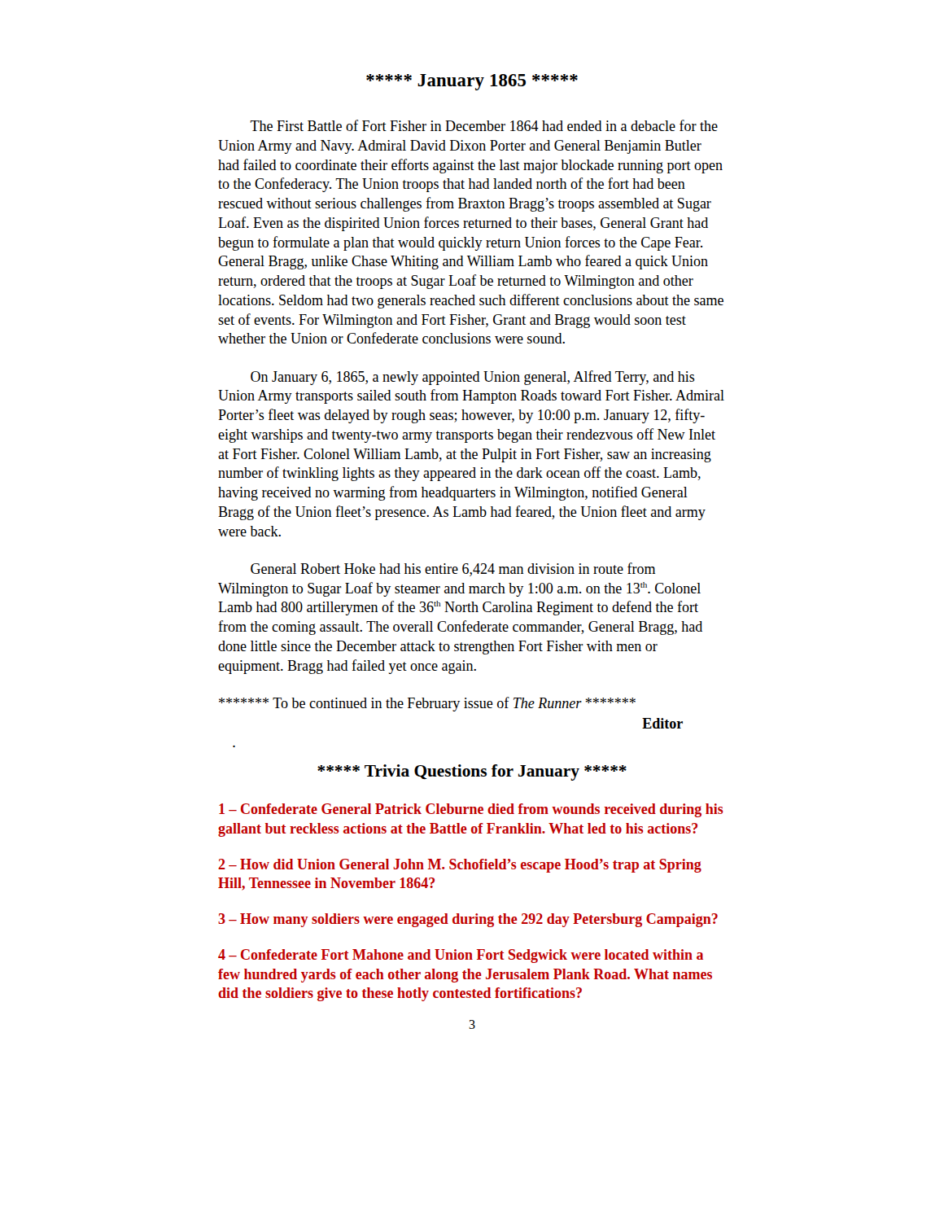***** January 1865 *****
The First Battle of Fort Fisher in December 1864 had ended in a debacle for the Union Army and Navy. Admiral David Dixon Porter and General Benjamin Butler had failed to coordinate their efforts against the last major blockade running port open to the Confederacy. The Union troops that had landed north of the fort had been rescued without serious challenges from Braxton Bragg’s troops assembled at Sugar Loaf. Even as the dispirited Union forces returned to their bases, General Grant had begun to formulate a plan that would quickly return Union forces to the Cape Fear. General Bragg, unlike Chase Whiting and William Lamb who feared a quick Union return, ordered that the troops at Sugar Loaf be returned to Wilmington and other locations. Seldom had two generals reached such different conclusions about the same set of events. For Wilmington and Fort Fisher, Grant and Bragg would soon test whether the Union or Confederate conclusions were sound.
On January 6, 1865, a newly appointed Union general, Alfred Terry, and his Union Army transports sailed south from Hampton Roads toward Fort Fisher. Admiral Porter’s fleet was delayed by rough seas; however, by 10:00 p.m. January 12, fifty-eight warships and twenty-two army transports began their rendezvous off New Inlet at Fort Fisher. Colonel William Lamb, at the Pulpit in Fort Fisher, saw an increasing number of twinkling lights as they appeared in the dark ocean off the coast. Lamb, having received no warming from headquarters in Wilmington, notified General Bragg of the Union fleet’s presence. As Lamb had feared, the Union fleet and army were back.
General Robert Hoke had his entire 6,424 man division in route from Wilmington to Sugar Loaf by steamer and march by 1:00 a.m. on the 13th. Colonel Lamb had 800 artillerymen of the 36th North Carolina Regiment to defend the fort from the coming assault. The overall Confederate commander, General Bragg, had done little since the December attack to strengthen Fort Fisher with men or equipment. Bragg had failed yet once again.
******* To be continued in the February issue of The Runner *******
Editor
.
***** Trivia Questions for January *****
1 – Confederate General Patrick Cleburne died from wounds received during his gallant but reckless actions at the Battle of Franklin. What led to his actions?
2 – How did Union General John M. Schofield’s escape Hood’s trap at Spring Hill, Tennessee in November 1864?
3 – How many soldiers were engaged during the 292 day Petersburg Campaign?
4 – Confederate Fort Mahone and Union Fort Sedgwick were located within a few hundred yards of each other along the Jerusalem Plank Road. What names did the soldiers give to these hotly contested fortifications?
3